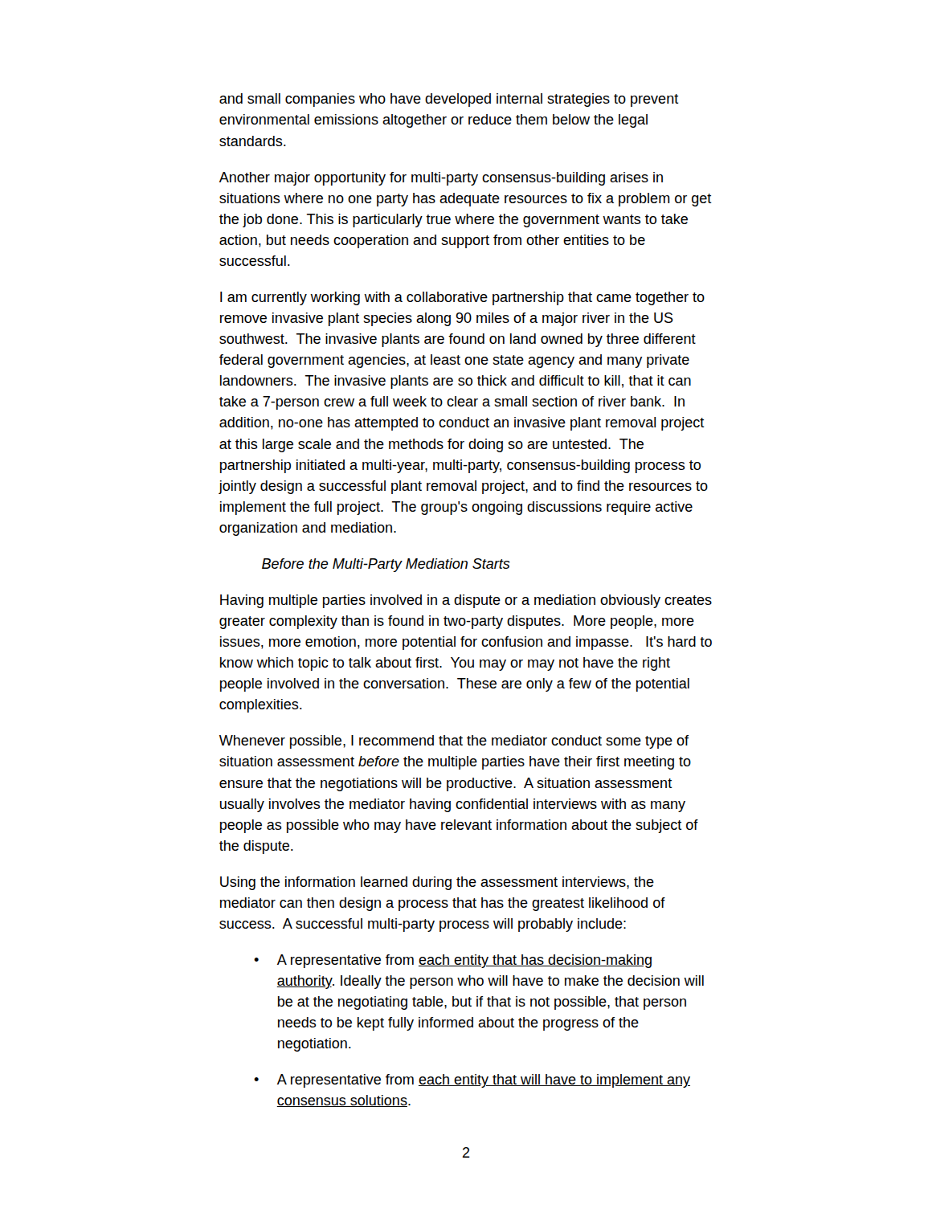and small companies who have developed internal strategies to prevent environmental emissions altogether or reduce them below the legal standards.
Another major opportunity for multi-party consensus-building arises in situations where no one party has adequate resources to fix a problem or get the job done. This is particularly true where the government wants to take action, but needs cooperation and support from other entities to be successful.
I am currently working with a collaborative partnership that came together to remove invasive plant species along 90 miles of a major river in the US southwest. The invasive plants are found on land owned by three different federal government agencies, at least one state agency and many private landowners. The invasive plants are so thick and difficult to kill, that it can take a 7-person crew a full week to clear a small section of river bank. In addition, no-one has attempted to conduct an invasive plant removal project at this large scale and the methods for doing so are untested. The partnership initiated a multi-year, multi-party, consensus-building process to jointly design a successful plant removal project, and to find the resources to implement the full project. The group's ongoing discussions require active organization and mediation.
Before the Multi-Party Mediation Starts
Having multiple parties involved in a dispute or a mediation obviously creates greater complexity than is found in two-party disputes. More people, more issues, more emotion, more potential for confusion and impasse. It's hard to know which topic to talk about first. You may or may not have the right people involved in the conversation. These are only a few of the potential complexities.
Whenever possible, I recommend that the mediator conduct some type of situation assessment before the multiple parties have their first meeting to ensure that the negotiations will be productive. A situation assessment usually involves the mediator having confidential interviews with as many people as possible who may have relevant information about the subject of the dispute.
Using the information learned during the assessment interviews, the mediator can then design a process that has the greatest likelihood of success. A successful multi-party process will probably include:
A representative from each entity that has decision-making authority. Ideally the person who will have to make the decision will be at the negotiating table, but if that is not possible, that person needs to be kept fully informed about the progress of the negotiation.
A representative from each entity that will have to implement any consensus solutions.
2